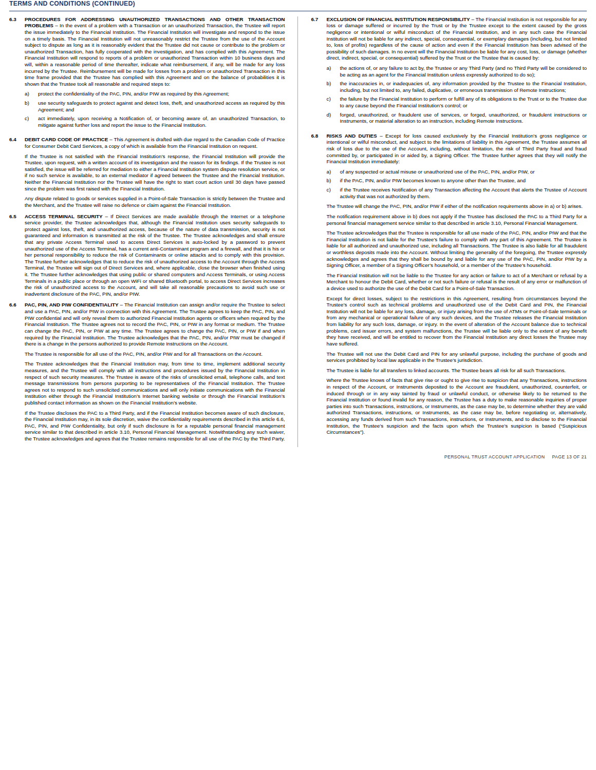TERMS AND CONDITIONS (CONTINUED)
6.3
Procedures for Addressing Unauthorized Transactions and Other Transaction Problems – In the event of a problem with a Transaction or an unauthorized Transaction, the Trustee will report the issue immediately to the Financial Institution. The Financial Institution will investigate and respond to the issue on a timely basis. The Financial Institution will not unreasonably restrict the Trustee from the use of the Account subject to dispute as long as it is reasonably evident that the Trustee did not cause or contribute to the problem or unauthorized Transaction, has fully cooperated with the investigation, and has complied with this Agreement. The Financial Institution will respond to reports of a problem or unauthorized Transaction within 10 business days and will, within a reasonable period of time thereafter, indicate what reimbursement, if any, will be made for any loss incurred by the Trustee. Reimbursement will be made for losses from a problem or unauthorized Transaction in this time frame provided that the Trustee has complied with this Agreement and on the balance of probabilities it is shown that the Trustee took all reasonable and required steps to:
a) protect the confidentiality of the PAC, PIN, and/or PIW as required by this Agreement;
b) use security safeguards to protect against and detect loss, theft, and unauthorized access as required by this Agreement; and
c) act immediately, upon receiving a Notification of, or becoming aware of, an unauthorized Transaction, to mitigate against further loss and report the issue to the Financial Institution.
6.4
Debit Card Code of Practice – This Agreement is drafted with due regard to the Canadian Code of Practice for Consumer Debit Card Services, a copy of which is available from the Financial Institution on request.
If the Trustee is not satisfied with the Financial Institution’s response, the Financial Institution will provide the Trustee, upon request, with a written account of its investigation and the reason for its findings. If the Trustee is not satisfied, the issue will be referred for mediation to either a Financial Institution system dispute resolution service, or if no such service is available, to an external mediator if agreed between the Trustee and the Financial Institution. Neither the Financial Institution nor the Trustee will have the right to start court action until 30 days have passed since the problem was first raised with the Financial Institution.
Any dispute related to goods or services supplied in a Point-of-Sale Transaction is strictly between the Trustee and the Merchant, and the Trustee will raise no defence or claim against the Financial Institution.
6.5
Access Terminal Security – If Direct Services are made available through the Internet or a telephone service provider, the Trustee acknowledges that, although the Financial Institution uses security safeguards to protect against loss, theft, and unauthorized access, because of the nature of data transmission, security is not guaranteed and information is transmitted at the risk of the Trustee. The Trustee acknowledges and shall ensure that any private Access Terminal used to access Direct Services is auto-locked by a password to prevent unauthorized use of the Access Terminal, has a current anti-Contaminant program and a firewall, and that it is his or her personal responsibility to reduce the risk of Contaminants or online attacks and to comply with this provision. The Trustee further acknowledges that to reduce the risk of unauthorized access to the Account through the Access Terminal, the Trustee will sign out of Direct Services and, where applicable, close the browser when finished using it. The Trustee further acknowledges that using public or shared computers and Access Terminals, or using Access Terminals in a public place or through an open WiFi or shared Bluetooth portal, to access Direct Services increases the risk of unauthorized access to the Account, and will take all reasonable precautions to avoid such use or inadvertent disclosure of the PAC, PIN, and/or PIW.
6.6
PAC, PIN, and PIW Confidentiality – The Financial Institution can assign and/or require the Trustee to select and use a PAC, PIN, and/or PIW in connection with this Agreement. The Trustee agrees to keep the PAC, PIN, and PIW confidential and will only reveal them to authorized Financial Institution agents or officers when required by the Financial Institution. The Trustee agrees not to record the PAC, PIN, or PIW in any format or medium. The Trustee can change the PAC, PIN, or PIW at any time. The Trustee agrees to change the PAC, PIN, or PIW if and when required by the Financial Institution. The Trustee acknowledges that the PAC, PIN, and/or PIW must be changed if there is a change in the persons authorized to provide Remote Instructions on the Account.
The Trustee is responsible for all use of the PAC, PIN, and/or PIW and for all Transactions on the Account.
The Trustee acknowledges that the Financial Institution may, from time to time, implement additional security measures, and the Trustee will comply with all instructions and procedures issued by the Financial Institution in respect of such security measures. The Trustee is aware of the risks of unsolicited email, telephone calls, and text message transmissions from persons purporting to be representatives of the Financial Institution. The Trustee agrees not to respond to such unsolicited communications and will only initiate communications with the Financial Institution either through the Financial Institution’s Internet banking website or through the Financial Institution’s published contact information as shown on the Financial Institution’s website.
If the Trustee discloses the PAC to a Third Party, and if the Financial Institution becomes aware of such disclosure, the Financial Institution may, in its sole discretion, waive the confidentiality requirements described in this article 6.6, PAC, PIN, and PIW Confidentiality, but only if such disclosure is for a reputable personal financial management service similar to that described in article 3.10, Personal Financial Management. Notwithstanding any such waiver, the Trustee acknowledges and agrees that the Trustee remains responsible for all use of the PAC by the Third Party.
6.7
Exclusion of Financial Institution Responsibility – The Financial Institution is not responsible for any loss or damage suffered or incurred by the Trust or by the Trustee except to the extent caused by the gross negligence or intentional or wilful misconduct of the Financial Institution, and in any such case the Financial Institution will not be liable for any indirect, special, consequential, or exemplary damages (including, but not limited to, loss of profits) regardless of the cause of action and even if the Financial Institution has been advised of the possibility of such damages. In no event will the Financial Institution be liable for any cost, loss, or damage (whether direct, indirect, special, or consequential) suffered by the Trust or the Trustee that is caused by:
a) the actions of, or any failure to act by, the Trustee or any Third Party (and no Third Party will be considered to be acting as an agent for the Financial Institution unless expressly authorized to do so);
b) the inaccuracies in, or inadequacies of, any information provided by the Trustee to the Financial Institution, including, but not limited to, any failed, duplicative, or erroneous transmission of Remote Instructions;
c) the failure by the Financial Institution to perform or fulfill any of its obligations to the Trust or to the Trustee due to any cause beyond the Financial Institution’s control; or
d) forged, unauthorized, or fraudulent use of services, or forged, unauthorized, or fraudulent instructions or Instruments, or material alteration to an instruction, including Remote Instructions.
6.8
Risks and Duties – Except for loss caused exclusively by the Financial Institution’s gross negligence or intentional or wilful misconduct, and subject to the limitations of liability in this Agreement, the Trustee assumes all risk of loss due to the use of the Account, including, without limitation, the risk of Third Party fraud and fraud committed by, or participated in or aided by, a Signing Officer. The Trustee further agrees that they will notify the Financial Institution immediately:
a) of any suspected or actual misuse or unauthorized use of the PAC, PIN, and/or PIW, or
b) if the PAC, PIN, and/or PIW becomes known to anyone other than the Trustee, and
c) if the Trustee receives Notification of any Transaction affecting the Account that alerts the Trustee of Account activity that was not authorized by them.
The Trustee will change the PAC, PIN, and/or PIW if either of the notification requirements above in a) or b) arises.
The notification requirement above in b) does not apply if the Trustee has disclosed the PAC to a Third Party for a personal financial management service similar to that described in article 3.10, Personal Financial Management.
The Trustee acknowledges that the Trustee is responsible for all use made of the PAC, PIN, and/or PIW and that the Financial Institution is not liable for the Trustee’s failure to comply with any part of this Agreement. The Trustee is liable for all authorized and unauthorized use, including all Transactions. The Trustee is also liable for all fraudulent or worthless deposits made into the Account. Without limiting the generality of the foregoing, the Trustee expressly acknowledges and agrees that they shall be bound by and liable for any use of the PAC, PIN, and/or PIW by a Signing Officer, a member of a Signing Officer’s household, or a member of the Trustee’s household.
The Financial Institution will not be liable to the Trustee for any action or failure to act of a Merchant or refusal by a Merchant to honour the Debit Card, whether or not such failure or refusal is the result of any error or malfunction of a device used to authorize the use of the Debit Card for a Point-of-Sale Transaction.
Except for direct losses, subject to the restrictions in this Agreement, resulting from circumstances beyond the Trustee’s control such as technical problems and unauthorized use of the Debit Card and PIN, the Financial Institution will not be liable for any loss, damage, or injury arising from the use of ATMs or Point-of-Sale terminals or from any mechanical or operational failure of any such devices, and the Trustee releases the Financial Institution from liability for any such loss, damage, or injury. In the event of alteration of the Account balance due to technical problems, card issuer errors, and system malfunctions, the Trustee will be liable only to the extent of any benefit they have received, and will be entitled to recover from the Financial Institution any direct losses the Trustee may have suffered.
The Trustee will not use the Debit Card and PIN for any unlawful purpose, including the purchase of goods and services prohibited by local law applicable in the Trustee’s jurisdiction.
The Trustee is liable for all transfers to linked accounts. The Trustee bears all risk for all such Transactions.
Where the Trustee knows of facts that give rise or ought to give rise to suspicion that any Transactions, instructions in respect of the Account, or Instruments deposited to the Account are fraudulent, unauthorized, counterfeit, or induced through or in any way tainted by fraud or unlawful conduct, or otherwise likely to be returned to the Financial Institution or found invalid for any reason, the Trustee has a duty to make reasonable inquiries of proper parties into such Transactions, instructions, or Instruments, as the case may be, to determine whether they are valid authorized Transactions, instructions, or Instruments, as the case may be, before negotiating or, alternatively, accessing any funds derived from such Transactions, instructions, or Instruments, and to disclose to the Financial Institution, the Trustee’s suspicion and the facts upon which the Trustee’s suspicion is based (“Suspicious Circumstances”).
PERSONAL TRUST ACCOUNT APPLICATIONPAGE 13 OF 21